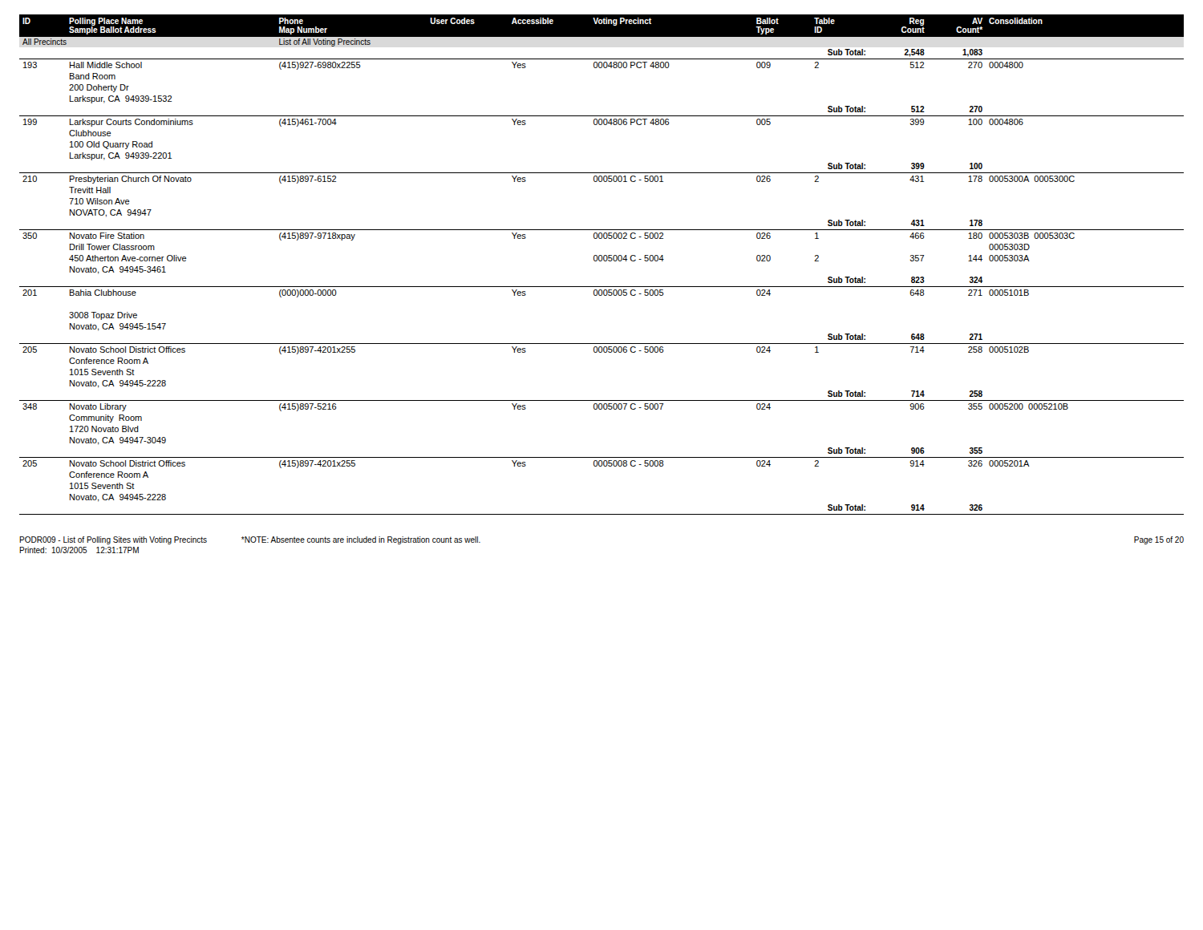| ID | Polling Place Name Sample Ballot Address | Phone Map Number | User Codes | Accessible | Voting Precinct | Ballot Type | Table ID | Reg Count | AV Count* | Consolidation |
| --- | --- | --- | --- | --- | --- | --- | --- | --- | --- | --- |
| All Precincts | List of All Voting Precincts |
| | Sub Total: | 2,548 | 1,083 | |
| 193 | Hall Middle School | (415)927-6980x2255 | | Yes | 0004800 PCT 4800 | 009 | 2 | 512 | 270 | 0004800 |
| | Band Room | | | | | | | | | |
| | 200 Doherty Dr | | | | | | | | | |
| | Larkspur, CA 94939-1532 | | | | | | | | | |
| | Sub Total: | 512 | 270 | |
| 199 | Larkspur Courts Condominiums | (415)461-7004 | | Yes | 0004806 PCT 4806 | 005 | | 399 | 100 | 0004806 |
| | Clubhouse | | | | | | | | | |
| | 100 Old Quarry Road | | | | | | | | | |
| | Larkspur, CA 94939-2201 | | | | | | | | | |
| | Sub Total: | 399 | 100 | |
| 210 | Presbyterian Church Of Novato | (415)897-6152 | | Yes | 0005001 C - 5001 | 026 | 2 | 431 | 178 | 0005300A 0005300C |
| | Trevitt Hall | | | | | | | | | |
| | 710 Wilson Ave | | | | | | | | | |
| | NOVATO, CA 94947 | | | | | | | | | |
| | Sub Total: | 431 | 178 | |
| 350 | Novato Fire Station | (415)897-9718xpay | | Yes | 0005002 C - 5002 | 026 | 1 | 466 | 180 | 0005303B 0005303C |
| | Drill Tower Classroom | | | | | | | | | 0005303D |
| | 450 Atherton Ave-corner Olive | | | | 0005004 C - 5004 | 020 | 2 | 357 | 144 | 0005303A |
| | Novato, CA 94945-3461 | | | | | | | | | |
| | Sub Total: | 823 | 324 | |
| 201 | Bahia Clubhouse | (000)000-0000 | | Yes | 0005005 C - 5005 | 024 | | 648 | 271 | 0005101B |
| | 3008 Topaz Drive | | | | | | | | | |
| | Novato, CA 94945-1547 | | | | | | | | | |
| | Sub Total: | 648 | 271 | |
| 205 | Novato School District Offices | (415)897-4201x255 | | Yes | 0005006 C - 5006 | 024 | 1 | 714 | 258 | 0005102B |
| | Conference Room A | | | | | | | | | |
| | 1015 Seventh St | | | | | | | | | |
| | Novato, CA 94945-2228 | | | | | | | | | |
| | Sub Total: | 714 | 258 | |
| 348 | Novato Library | (415)897-5216 | | Yes | 0005007 C - 5007 | 024 | | 906 | 355 | 0005200 0005210B |
| | Community Room | | | | | | | | | |
| | 1720 Novato Blvd | | | | | | | | | |
| | Novato, CA 94947-3049 | | | | | | | | | |
| | Sub Total: | 906 | 355 | |
| 205 | Novato School District Offices | (415)897-4201x255 | | Yes | 0005008 C - 5008 | 024 | 2 | 914 | 326 | 0005201A |
| | Conference Room A | | | | | | | | | |
| | 1015 Seventh St | | | | | | | | | |
| | Novato, CA 94945-2228 | | | | | | | | | |
| | Sub Total: | 914 | 326 | |
Page 15 of 20 PODR009 - List of Polling Sites with Voting Precincts *NOTE: Absentee counts are included in Registration count as well.
Printed: 10/3/2005 12:31:17PM